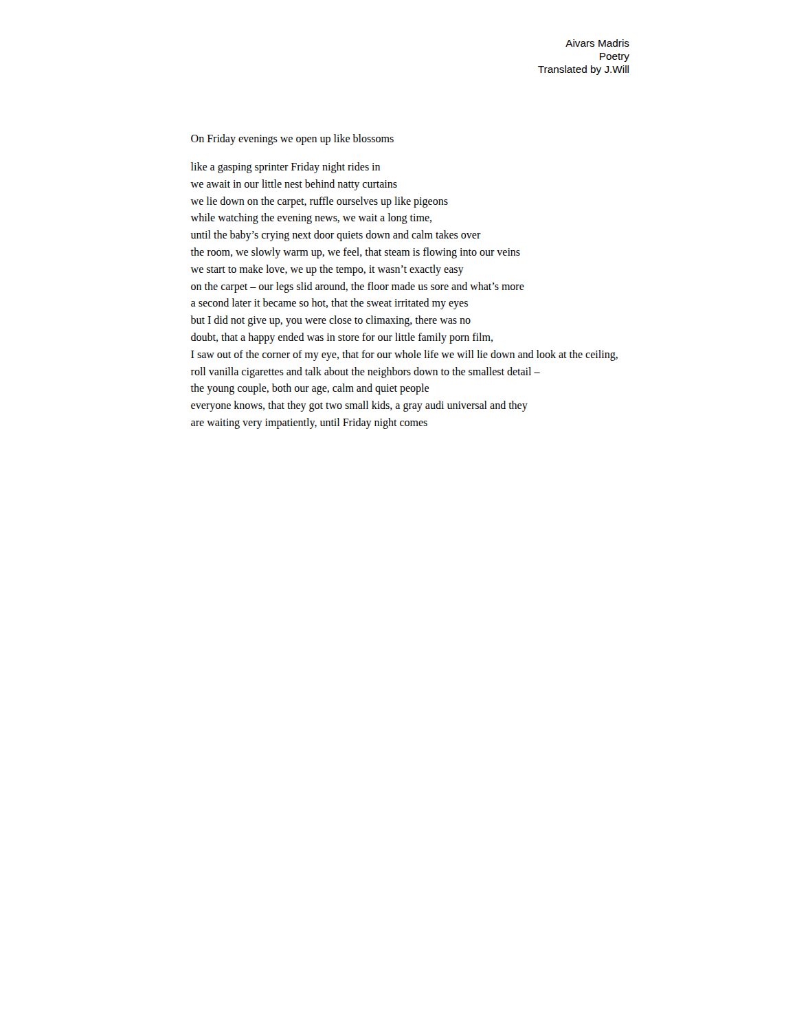Aivars Madris Poetry Translated by J.Will
On Friday evenings we open up like blossoms
like a gasping sprinter Friday night rides in we await in our little nest behind natty curtains we lie down on the carpet, ruffle ourselves up like pigeons while watching the evening news, we wait a long time, until the baby’s crying next door quiets down and calm takes over the room, we slowly warm up, we feel, that steam is flowing into our veins we start to make love, we up the tempo, it wasn’t exactly easy on the carpet – our legs slid around, the floor made us sore and what’s more a second later it became so hot, that the sweat irritated my eyes but I did not give up, you were close to climaxing, there was no doubt, that a happy ended was in store for our little family porn film, I saw out of the corner of my eye, that for our whole life we will lie down and look at the ceiling, roll vanilla cigarettes and talk about the neighbors down to the smallest detail – the young couple, both our age, calm and quiet people everyone knows, that they got two small kids, a gray audi universal and they are waiting very impatiently, until Friday night comes